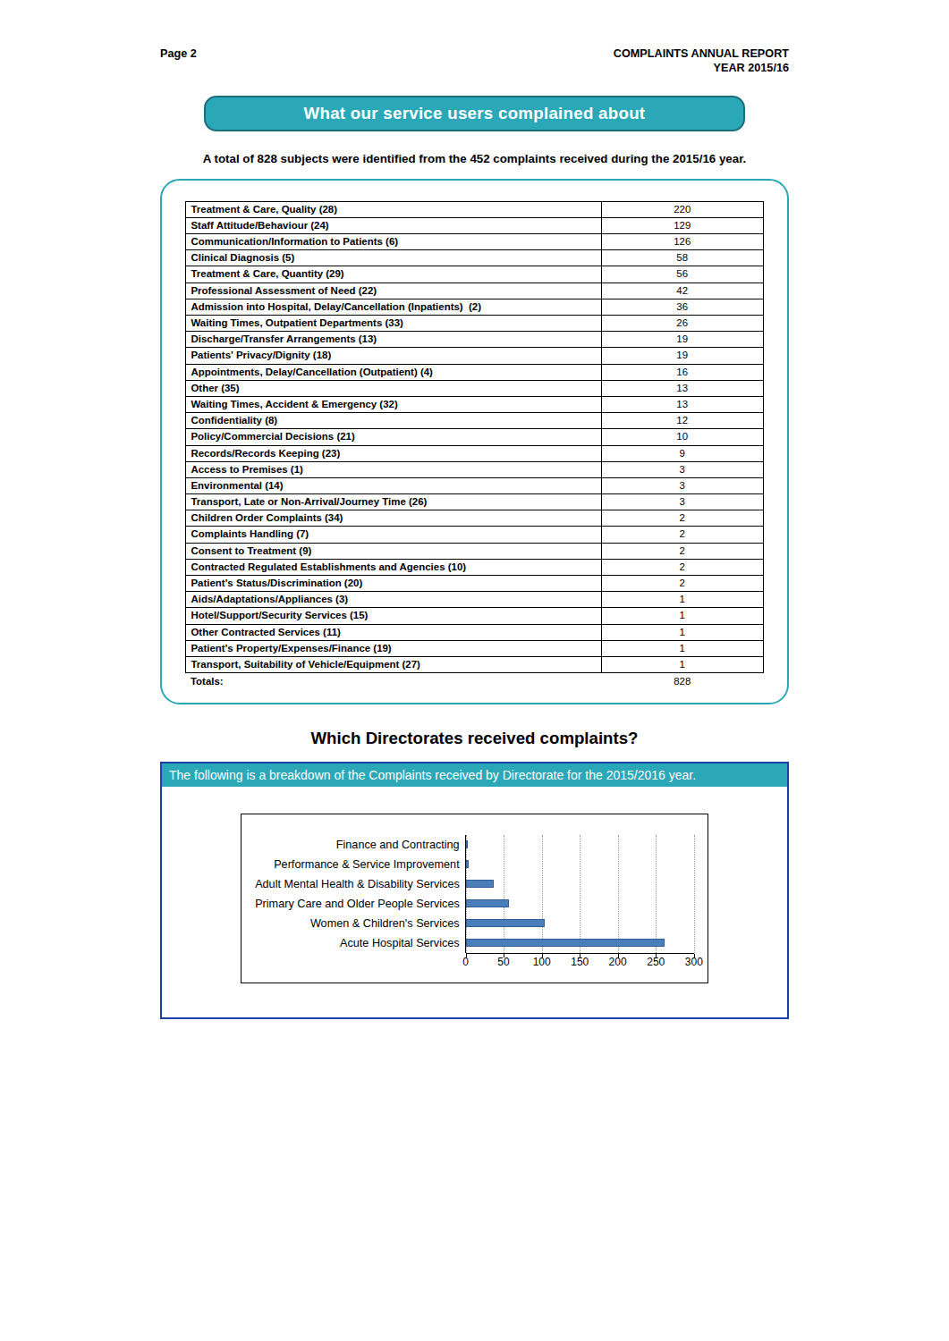Page 2
COMPLAINTS ANNUAL REPORT
YEAR 2015/16
What our service users complained about
A total of 828 subjects were identified from the 452 complaints received during the 2015/16 year.
| Treatment & Care, Quality (28) | 220 |
| Staff Attitude/Behaviour (24) | 129 |
| Communication/Information to Patients (6) | 126 |
| Clinical Diagnosis (5) | 58 |
| Treatment & Care, Quantity (29) | 56 |
| Professional Assessment of Need (22) | 42 |
| Admission into Hospital, Delay/Cancellation (Inpatients) (2) | 36 |
| Waiting Times, Outpatient Departments (33) | 26 |
| Discharge/Transfer Arrangements (13) | 19 |
| Patients' Privacy/Dignity (18) | 19 |
| Appointments, Delay/Cancellation (Outpatient) (4) | 16 |
| Other (35) | 13 |
| Waiting Times, Accident & Emergency (32) | 13 |
| Confidentiality (8) | 12 |
| Policy/Commercial Decisions (21) | 10 |
| Records/Records Keeping (23) | 9 |
| Access to Premises (1) | 3 |
| Environmental (14) | 3 |
| Transport, Late or Non-Arrival/Journey Time (26) | 3 |
| Children Order Complaints (34) | 2 |
| Complaints Handling (7) | 2 |
| Consent to Treatment (9) | 2 |
| Contracted Regulated Establishments and Agencies (10) | 2 |
| Patient's Status/Discrimination (20) | 2 |
| Aids/Adaptations/Appliances (3) | 1 |
| Hotel/Support/Security Services (15) | 1 |
| Other Contracted Services (11) | 1 |
| Patient's Property/Expenses/Finance (19) | 1 |
| Transport, Suitability of Vehicle/Equipment (27) | 1 |
| Totals: | 828 |
Which Directorates received complaints?
The following is a breakdown of the Complaints received by Directorate for the 2015/2016 year.
Finance and Contracting
Performance & Service Improvement
Adult Mental Health & Disability Services
Primary Care and Older People Services
Women & Children's Services
Acute Hospital Services
0 50 100 150 200 250 300